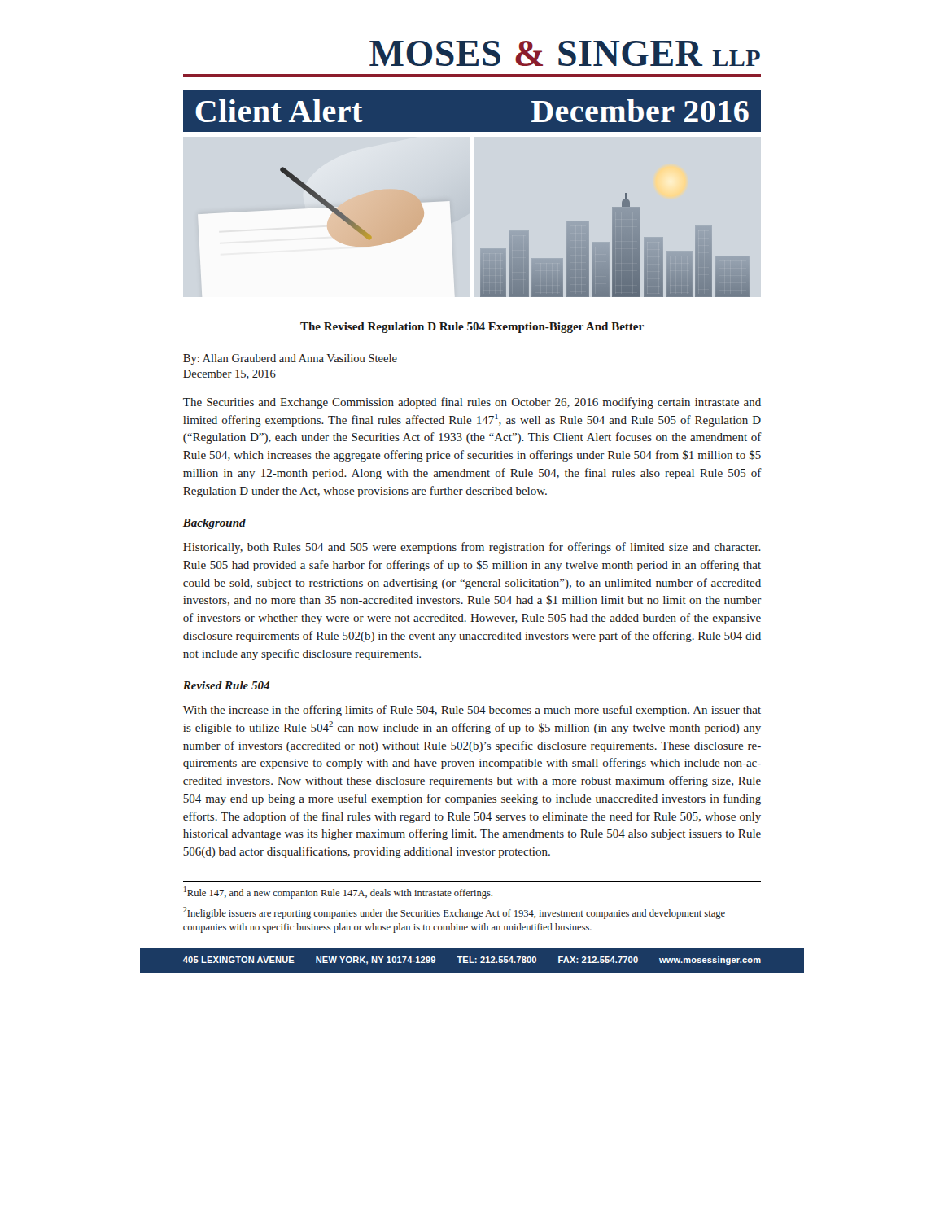MOSES & SINGER LLP
Client Alert
December 2016
The Revised Regulation D Rule 504 Exemption-Bigger And Better
By: Allan Grauberd and Anna Vasiliou Steele
December 15, 2016
The Securities and Exchange Commission adopted final rules on October 26, 2016 modifying certain intrastate and limited offering exemptions. The final rules affected Rule 1471, as well as Rule 504 and Rule 505 of Regulation D (“Regulation D”), each under the Securities Act of 1933 (the “Act”). This Client Alert focuses on the amendment of Rule 504, which increases the aggregate offering price of securities in offerings under Rule 504 from $1 million to $5 million in any 12-month period. Along with the amendment of Rule 504, the final rules also repeal Rule 505 of Regulation D under the Act, whose provisions are further described below.
Background
Historically, both Rules 504 and 505 were exemptions from registration for offerings of limited size and character. Rule 505 had provided a safe harbor for offerings of up to $5 million in any twelve month period in an offering that could be sold, subject to restrictions on advertising (or “general solicitation”), to an unlimited number of accredited investors, and no more than 35 non-accredited investors. Rule 504 had a $1 million limit but no limit on the number of investors or whether they were or were not accredited. However, Rule 505 had the added burden of the expansive disclosure requirements of Rule 502(b) in the event any unaccredited investors were part of the offering. Rule 504 did not include any specific disclosure requirements.
Revised Rule 504
With the increase in the offering limits of Rule 504, Rule 504 becomes a much more useful exemption. An issuer that is eligible to utilize Rule 5042 can now include in an offering of up to $5 million (in any twelve month period) any number of investors (accredited or not) without Rule 502(b)’s specific disclosure requirements. These disclosure requirements are expensive to comply with and have proven incompatible with small offerings which include non-accredited investors. Now without these disclosure requirements but with a more robust maximum offering size, Rule 504 may end up being a more useful exemption for companies seeking to include unaccredited investors in funding efforts. The adoption of the final rules with regard to Rule 504 serves to eliminate the need for Rule 505, whose only historical advantage was its higher maximum offering limit. The amendments to Rule 504 also subject issuers to Rule 506(d) bad actor disqualifications, providing additional investor protection.
1Rule 147, and a new companion Rule 147A, deals with intrastate offerings.
2Ineligible issuers are reporting companies under the Securities Exchange Act of 1934, investment companies and development stage companies with no specific business plan or whose plan is to combine with an unidentified business.
405 LEXINGTON AVENUE NEW YORK, NY 10174-1299 TEL: 212.554.7800 FAX: 212.554.7700 www.mosessinger.com